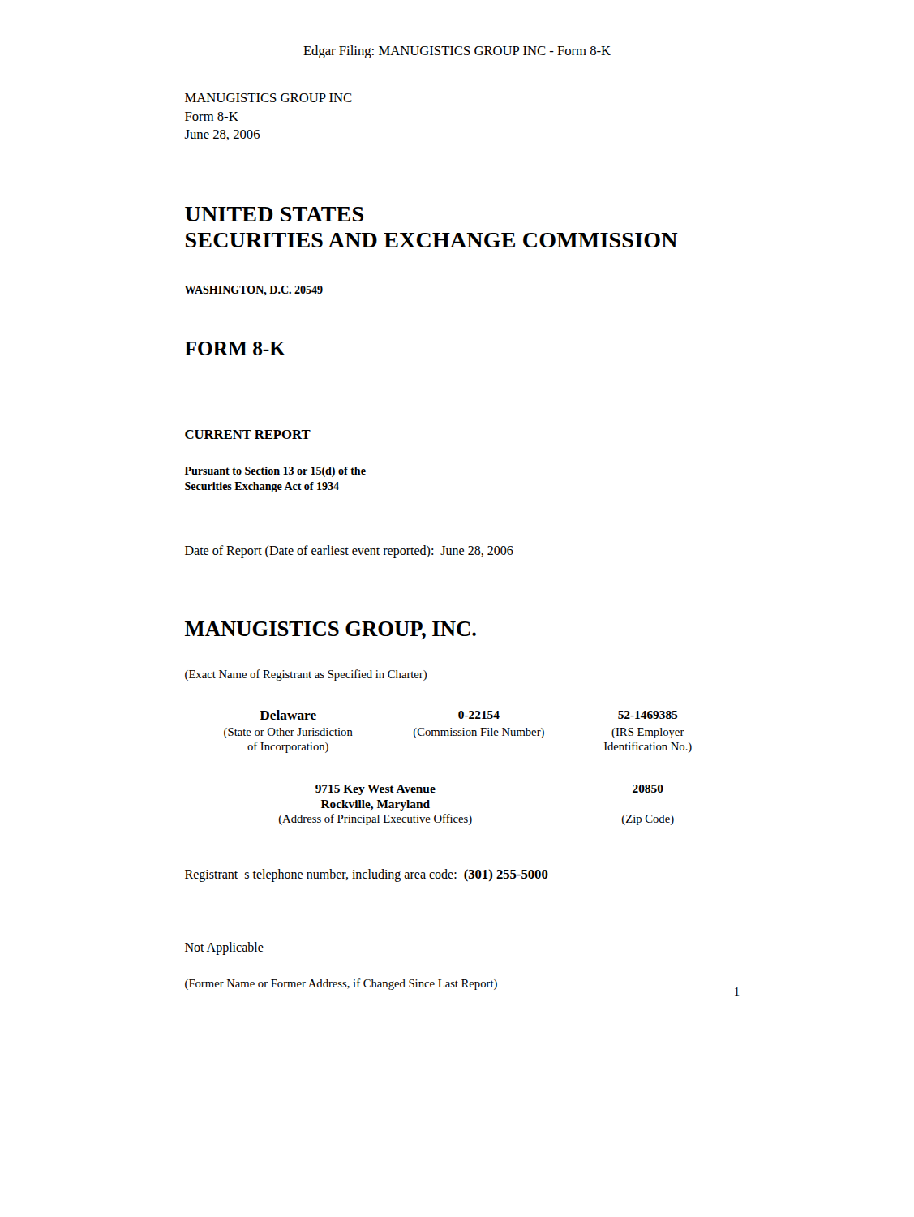Edgar Filing: MANUGISTICS GROUP INC - Form 8-K
MANUGISTICS GROUP INC
Form 8-K
June 28, 2006
UNITED STATES
SECURITIES AND EXCHANGE COMMISSION
WASHINGTON, D.C. 20549
FORM 8-K
CURRENT REPORT
Pursuant to Section 13 or 15(d) of the
Securities Exchange Act of 1934
Date of Report (Date of earliest event reported): June 28, 2006
MANUGISTICS GROUP, INC.
(Exact Name of Registrant as Specified in Charter)
| Delaware | 0-22154 | 52-1469385 |
| (State or Other Jurisdiction of Incorporation) | (Commission File Number) | (IRS Employer Identification No.) |
| 9715 Key West Avenue Rockville, Maryland | 20850 |
| (Address of Principal Executive Offices) | (Zip Code) |
Registrant s telephone number, including area code: (301) 255-5000
Not Applicable
(Former Name or Former Address, if Changed Since Last Report)
1